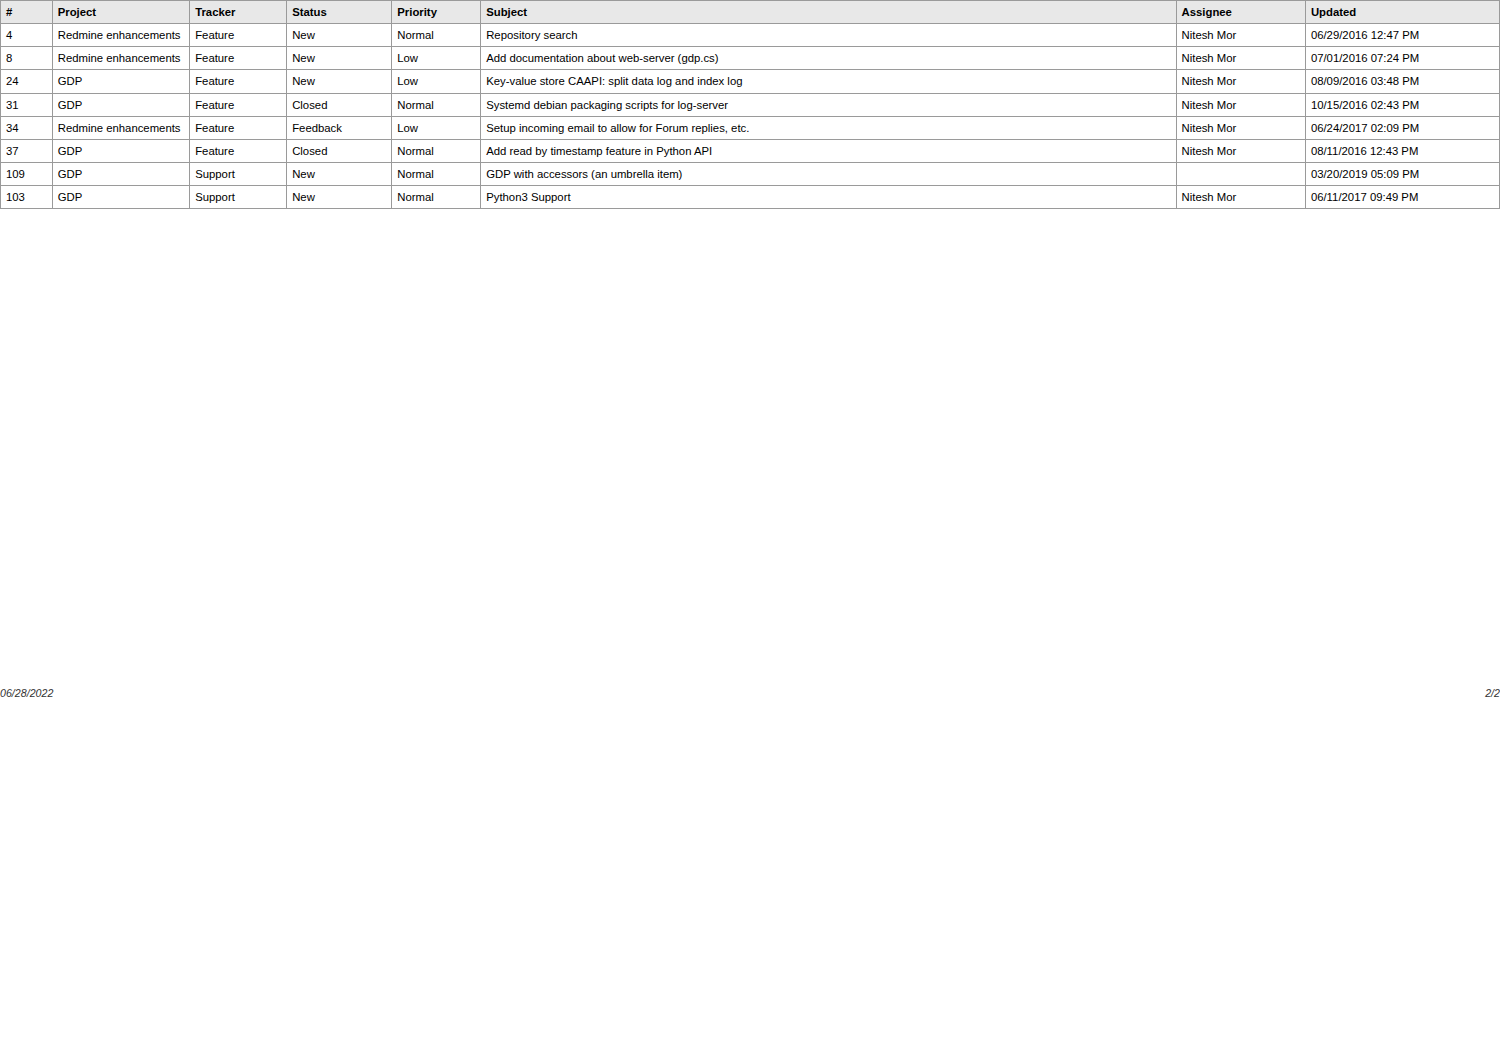| # | Project | Tracker | Status | Priority | Subject | Assignee | Updated |
| --- | --- | --- | --- | --- | --- | --- | --- |
| 4 | Redmine enhancements | Feature | New | Normal | Repository search | Nitesh Mor | 06/29/2016 12:47 PM |
| 8 | Redmine enhancements | Feature | New | Low | Add documentation about web-server (gdp.cs) | Nitesh Mor | 07/01/2016 07:24 PM |
| 24 | GDP | Feature | New | Low | Key-value store CAAPI: split data log and index log | Nitesh Mor | 08/09/2016 03:48 PM |
| 31 | GDP | Feature | Closed | Normal | Systemd debian packaging scripts for log-server | Nitesh Mor | 10/15/2016 02:43 PM |
| 34 | Redmine enhancements | Feature | Feedback | Low | Setup incoming email to allow for Forum replies, etc. | Nitesh Mor | 06/24/2017 02:09 PM |
| 37 | GDP | Feature | Closed | Normal | Add read by timestamp feature in Python API | Nitesh Mor | 08/11/2016 12:43 PM |
| 109 | GDP | Support | New | Normal | GDP with accessors (an umbrella item) | | 03/20/2019 05:09 PM |
| 103 | GDP | Support | New | Normal | Python3 Support | Nitesh Mor | 06/11/2017 09:49 PM |
06/28/2022 2/2